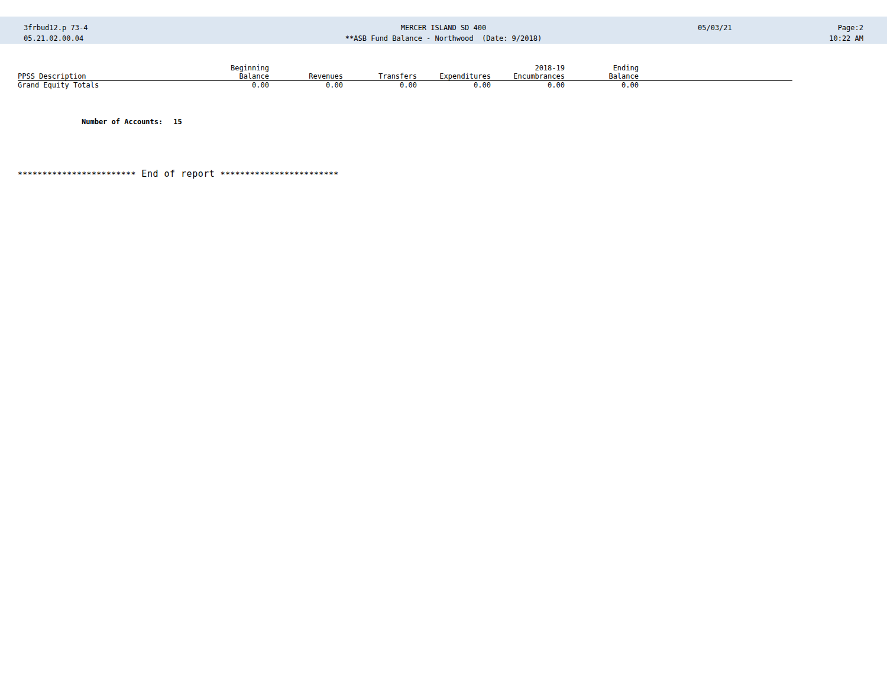3frbud12.p 73-4
05.21.02.00.04
MERCER ISLAND SD 400
**ASB Fund Balance - Northwood (Date: 9/2018)
05/03/21
Page:2
10:22 AM
| | Beginning | | | | 2018-19 | Ending | |
| PPSS Description | Balance | Revenues | Transfers | Expenditures | Encumbrances | Balance | |
| Grand Equity Totals | 0.00 | 0.00 | 0.00 | 0.00 | 0.00 | 0.00 | |
Number of Accounts:15
************************ End of report ************************